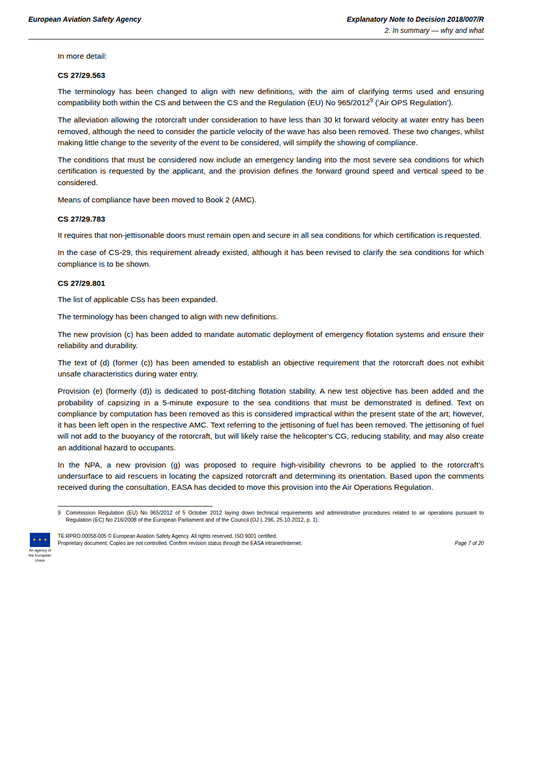European Aviation Safety Agency
Explanatory Note to Decision 2018/007/R
2. In summary — why and what
In more detail:
CS 27/29.563
The terminology has been changed to align with new definitions, with the aim of clarifying terms used and ensuring compatibility both within the CS and between the CS and the Regulation (EU) No 965/20129 (‘Air OPS Regulation’).
The alleviation allowing the rotorcraft under consideration to have less than 30 kt forward velocity at water entry has been removed, although the need to consider the particle velocity of the wave has also been removed. These two changes, whilst making little change to the severity of the event to be considered, will simplify the showing of compliance.
The conditions that must be considered now include an emergency landing into the most severe sea conditions for which certification is requested by the applicant, and the provision defines the forward ground speed and vertical speed to be considered.
Means of compliance have been moved to Book 2 (AMC).
CS 27/29.783
It requires that non-jettisonable doors must remain open and secure in all sea conditions for which certification is requested.
In the case of CS-29, this requirement already existed, although it has been revised to clarify the sea conditions for which compliance is to be shown.
CS 27/29.801
The list of applicable CSs has been expanded.
The terminology has been changed to align with new definitions.
The new provision (c) has been added to mandate automatic deployment of emergency flotation systems and ensure their reliability and durability.
The text of (d) (former (c)) has been amended to establish an objective requirement that the rotorcraft does not exhibit unsafe characteristics during water entry.
Provision (e) (formerly (d)) is dedicated to post-ditching flotation stability. A new test objective has been added and the probability of capsizing in a 5-minute exposure to the sea conditions that must be demonstrated is defined. Text on compliance by computation has been removed as this is considered impractical within the present state of the art; however, it has been left open in the respective AMC. Text referring to the jettisoning of fuel has been removed. The jettisoning of fuel will not add to the buoyancy of the rotorcraft, but will likely raise the helicopter’s CG, reducing stability, and may also create an additional hazard to occupants.
In the NPA, a new provision (g) was proposed to require high-visibility chevrons to be applied to the rotorcraft’s undersurface to aid rescuers in locating the capsized rotorcraft and determining its orientation. Based upon the comments received during the consultation, EASA has decided to move this provision into the Air Operations Regulation.
9
Commission Regulation (EU) No 965/2012 of 5 October 2012 laying down technical requirements and administrative procedures related to air operations pursuant to Regulation (EC) No 216/2008 of the European Parliament and of the Council (OJ L 296, 25.10.2012, p. 1).
★ ★ ★
An agency of the European Union
TE.RPRO.00058-005 © European Aviation Safety Agency. All rights reserved. ISO 9001 certified.
Proprietary document. Copies are not controlled. Confirm revision status through the EASA intranet/internet.
Page 7 of 20